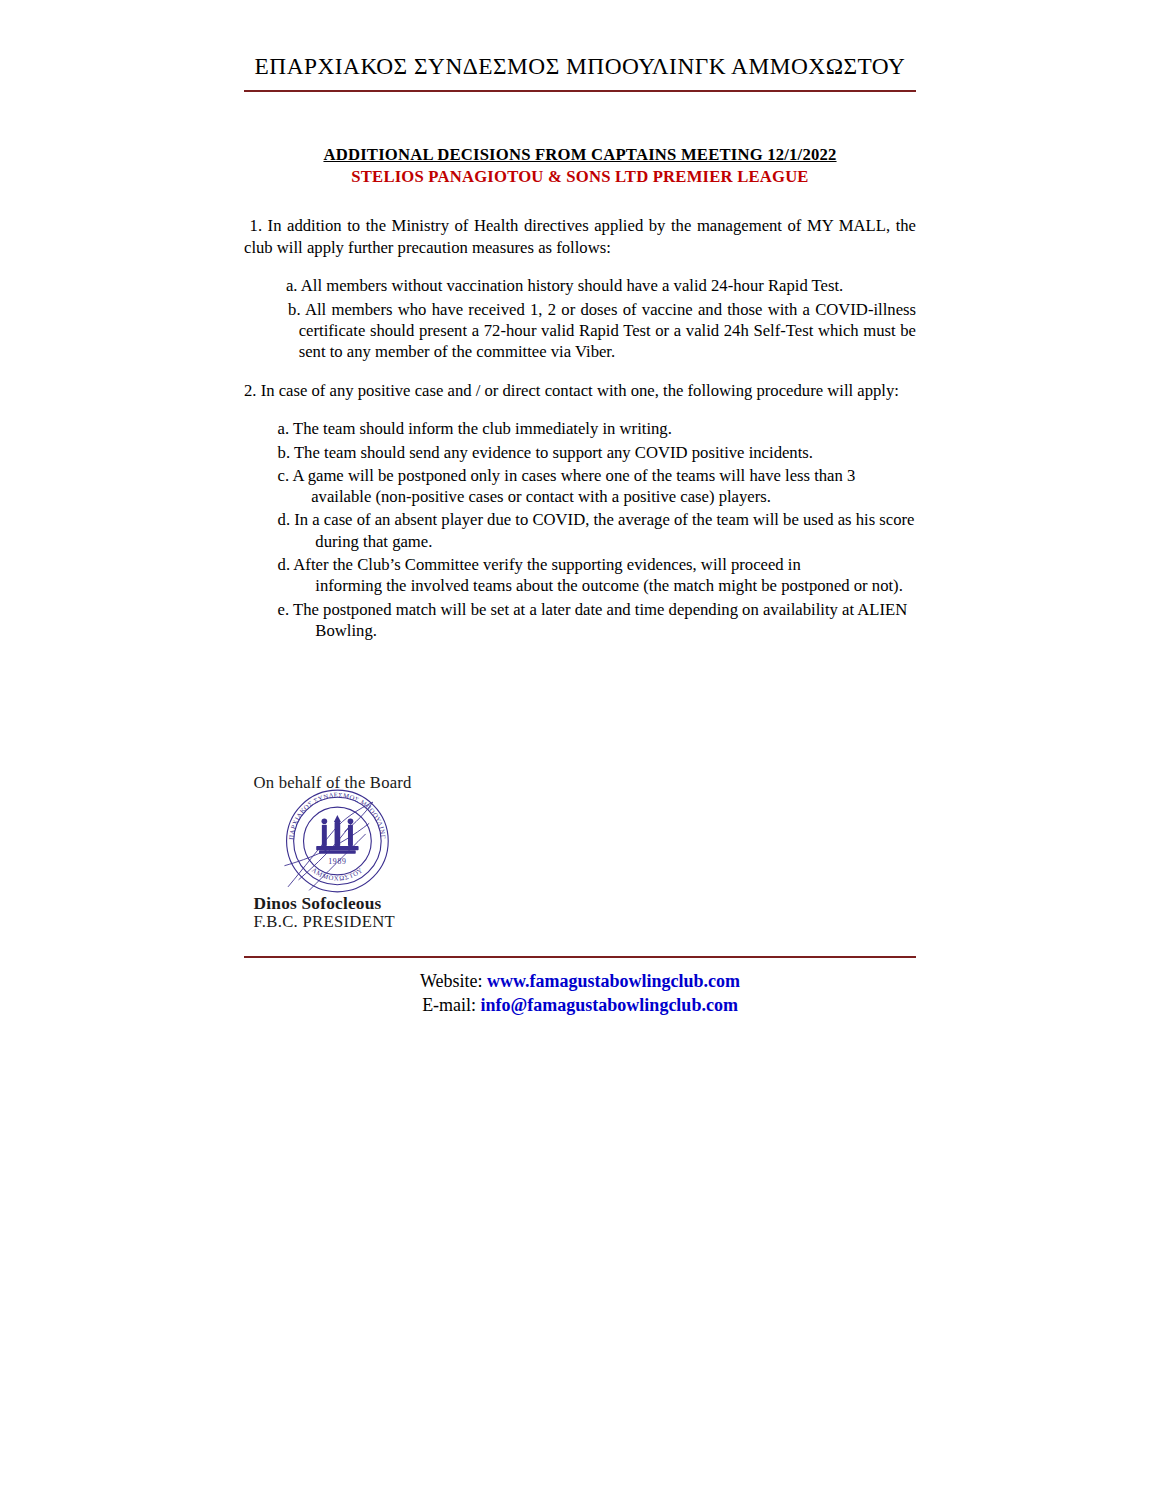ΕΠΑΡΧΙΑΚΟΣ ΣΥΝΔΕΣΜΟΣ ΜΠΟΟΥΛΙΝΓΚ ΑΜΜΟΧΩΣΤΟΥ
ADDITIONAL DECISIONS FROM CAPTAINS MEETING 12/1/2022
STELIOS PANAGIOTOU & SONS LTD PREMIER LEAGUE
1. In addition to the Ministry of Health directives applied by the management of MY MALL, the club will apply further precaution measures as follows:
a. All members without vaccination history should have a valid 24-hour Rapid Test.
b. All members who have received 1, 2 or doses of vaccine and those with a COVID-illness certificate should present a 72-hour valid Rapid Test or a valid 24h Self-Test which must be sent to any member of the committee via Viber.
2. In case of any positive case and / or direct contact with one, the following procedure will apply:
a. The team should inform the club immediately in writing.
b. The team should send any evidence to support any COVID positive incidents.
c. A game will be postponed only in cases where one of the teams will have less than 3
available (non-positive cases or contact with a positive case) players.
d. In a case of an absent player due to COVID, the average of the team will be used as his score
during that game.
d. After the Club’s Committee verify the supporting evidences, will proceed in
informing the involved teams about the outcome (the match might be postponed or not).
e. The postponed match will be set at a later date and time depending on availability at ALIEN
Bowling.
On behalf of the Board
1989 ΕΠΑΡΧΙΑΚΟΣ ΣΥΝΔΕΣΜΟΣ ΜΠΟΟΥΛΙΝΓΚ ΑΜΜΟΧΩΣΤΟΥ
Dinos Sofocleous
F.B.C. PRESIDENT
Website: www.famagustabowlingclub.com
E-mail: info@famagustabowlingclub.com